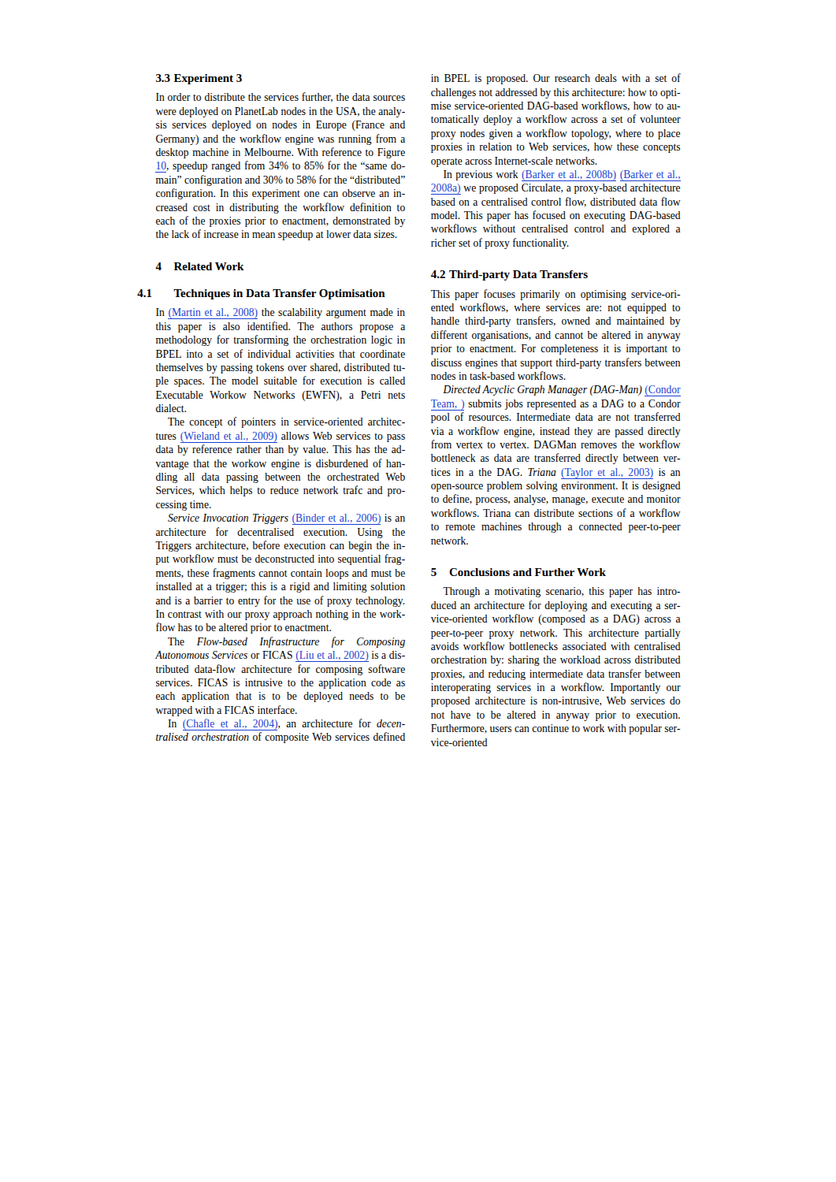3.3 Experiment 3
In order to distribute the services further, the data sources were deployed on PlanetLab nodes in the USA, the analysis services deployed on nodes in Europe (France and Germany) and the workflow engine was running from a desktop machine in Melbourne. With reference to Figure 10, speedup ranged from 34% to 85% for the “same domain” configuration and 30% to 58% for the “distributed” configuration. In this experiment one can observe an increased cost in distributing the workflow definition to each of the proxies prior to enactment, demonstrated by the lack of increase in mean speedup at lower data sizes.
4 Related Work
4.1 Techniques in Data Transfer Optimisation
In (Martin et al., 2008) the scalability argument made in this paper is also identified. The authors propose a methodology for transforming the orchestration logic in BPEL into a set of individual activities that coordinate themselves by passing tokens over shared, distributed tuple spaces. The model suitable for execution is called Executable Workow Networks (EWFN), a Petri nets dialect.
The concept of pointers in service-oriented architectures (Wieland et al., 2009) allows Web services to pass data by reference rather than by value. This has the advantage that the workow engine is disburdened of handling all data passing between the orchestrated Web Services, which helps to reduce network trafc and processing time.
Service Invocation Triggers (Binder et al., 2006) is an architecture for decentralised execution. Using the Triggers architecture, before execution can begin the input workflow must be deconstructed into sequential fragments, these fragments cannot contain loops and must be installed at a trigger; this is a rigid and limiting solution and is a barrier to entry for the use of proxy technology. In contrast with our proxy approach nothing in the workflow has to be altered prior to enactment.
The Flow-based Infrastructure for Composing Autonomous Services or FICAS (Liu et al., 2002) is a distributed data-flow architecture for composing software services. FICAS is intrusive to the application code as each application that is to be deployed needs to be wrapped with a FICAS interface.
In (Chafle et al., 2004), an architecture for decentralised orchestration of composite Web services defined in BPEL is proposed. Our research deals with a set of challenges not addressed by this architecture: how to optimise service-oriented DAG-based workflows, how to automatically deploy a workflow across a set of volunteer proxy nodes given a workflow topology, where to place proxies in relation to Web services, how these concepts operate across Internet-scale networks.
In previous work (Barker et al., 2008b) (Barker et al., 2008a) we proposed Circulate, a proxy-based architecture based on a centralised control flow, distributed data flow model. This paper has focused on executing DAG-based workflows without centralised control and explored a richer set of proxy functionality.
4.2 Third-party Data Transfers
This paper focuses primarily on optimising service-oriented workflows, where services are: not equipped to handle third-party transfers, owned and maintained by different organisations, and cannot be altered in anyway prior to enactment. For completeness it is important to discuss engines that support third-party transfers between nodes in task-based workflows.
Directed Acyclic Graph Manager (DAG-Man) (Condor Team, ) submits jobs represented as a DAG to a Condor pool of resources. Intermediate data are not transferred via a workflow engine, instead they are passed directly from vertex to vertex. DAGMan removes the workflow bottleneck as data are transferred directly between vertices in a the DAG. Triana (Taylor et al., 2003) is an open-source problem solving environment. It is designed to define, process, analyse, manage, execute and monitor workflows. Triana can distribute sections of a workflow to remote machines through a connected peer-to-peer network.
5 Conclusions and Further Work
Through a motivating scenario, this paper has introduced an architecture for deploying and executing a service-oriented workflow (composed as a DAG) across a peer-to-peer proxy network. This architecture partially avoids workflow bottlenecks associated with centralised orchestration by: sharing the workload across distributed proxies, and reducing intermediate data transfer between interoperating services in a workflow. Importantly our proposed architecture is non-intrusive, Web services do not have to be altered in anyway prior to execution. Furthermore, users can continue to work with popular service-oriented